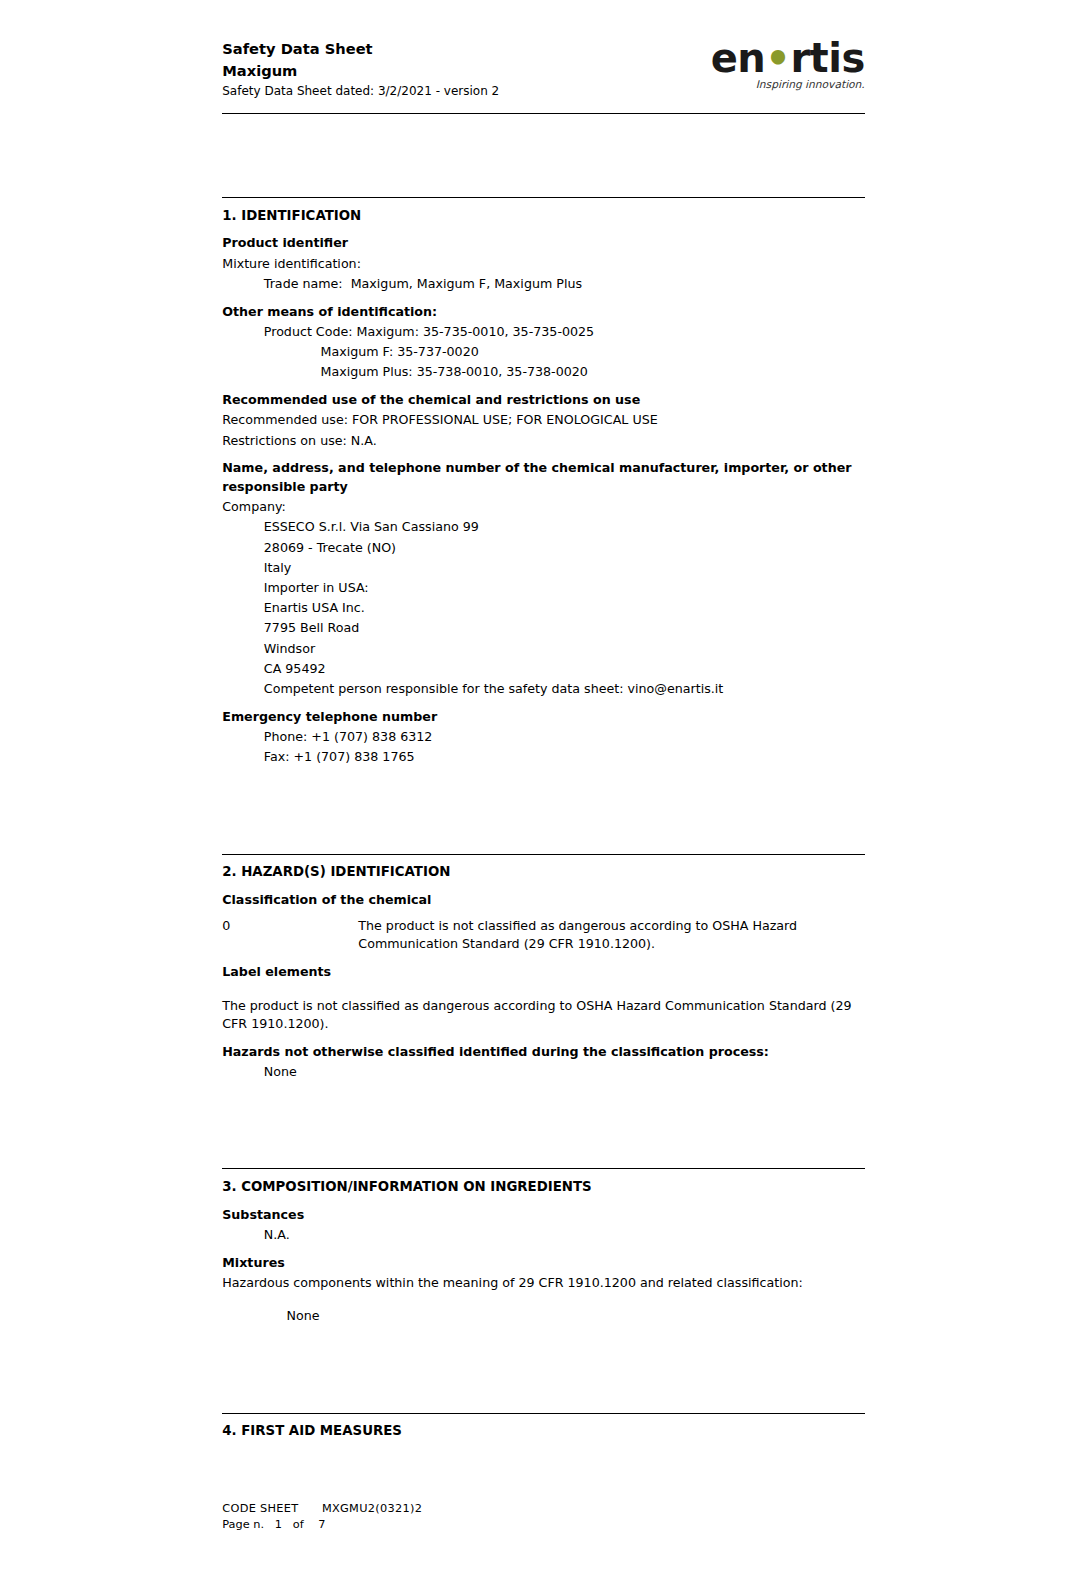Safety Data Sheet
Maxigum
Safety Data Sheet dated: 3/2/2021 - version 2
en•rtis
Inspiring innovation.
1. IDENTIFICATION
Product identifier
Mixture identification:
Trade name: Maxigum, Maxigum F, Maxigum Plus
Other means of identification:
Product Code: Maxigum: 35-735-0010, 35-735-0025
Maxigum F: 35-737-0020
Maxigum Plus: 35-738-0010, 35-738-0020
Recommended use of the chemical and restrictions on use
Recommended use: FOR PROFESSIONAL USE; FOR ENOLOGICAL USE
Restrictions on use: N.A.
Name, address, and telephone number of the chemical manufacturer, importer, or other responsible party
Company:
ESSECO S.r.l. Via San Cassiano 99
28069 - Trecate (NO)
Italy
Importer in USA:
Enartis USA Inc.
7795 Bell Road
Windsor
CA 95492
Competent person responsible for the safety data sheet: vino@enartis.it
Emergency telephone number
Phone: +1 (707) 838 6312
Fax: +1 (707) 838 1765
2. HAZARD(S) IDENTIFICATION
Classification of the chemical
0
The product is not classified as dangerous according to OSHA Hazard Communication Standard (29 CFR 1910.1200).
Label elements
The product is not classified as dangerous according to OSHA Hazard Communication Standard (29 CFR 1910.1200).
Hazards not otherwise classified identified during the classification process:
None
3. COMPOSITION/INFORMATION ON INGREDIENTS
Substances
N.A.
Mixtures
Hazardous components within the meaning of 29 CFR 1910.1200 and related classification:
None
4. FIRST AID MEASURES
CODE SHEET MXGMU2(0321)2
Page n. 1 of 7